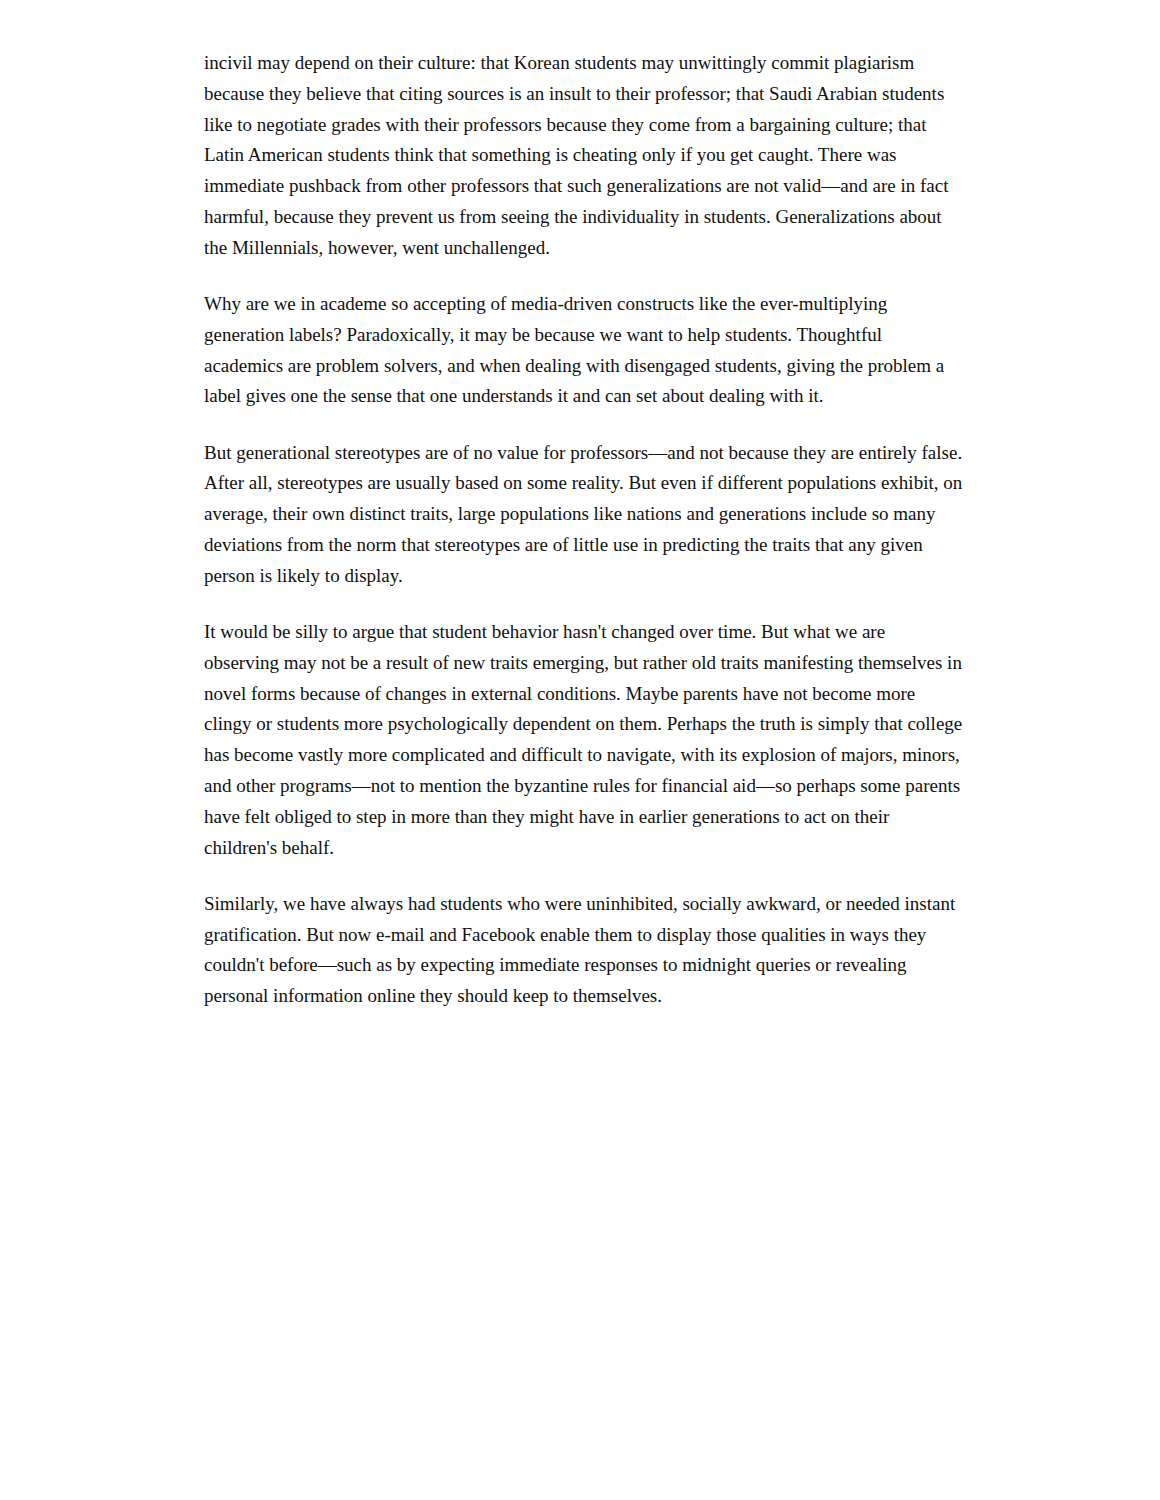incivil may depend on their culture: that Korean students may unwittingly commit plagiarism because they believe that citing sources is an insult to their professor; that Saudi Arabian students like to negotiate grades with their professors because they come from a bargaining culture; that Latin American students think that something is cheating only if you get caught. There was immediate pushback from other professors that such generalizations are not valid—and are in fact harmful, because they prevent us from seeing the individuality in students. Generalizations about the Millennials, however, went unchallenged.
Why are we in academe so accepting of media-driven constructs like the ever-multiplying generation labels? Paradoxically, it may be because we want to help students. Thoughtful academics are problem solvers, and when dealing with disengaged students, giving the problem a label gives one the sense that one understands it and can set about dealing with it.
But generational stereotypes are of no value for professors—and not because they are entirely false. After all, stereotypes are usually based on some reality. But even if different populations exhibit, on average, their own distinct traits, large populations like nations and generations include so many deviations from the norm that stereotypes are of little use in predicting the traits that any given person is likely to display.
It would be silly to argue that student behavior hasn't changed over time. But what we are observing may not be a result of new traits emerging, but rather old traits manifesting themselves in novel forms because of changes in external conditions. Maybe parents have not become more clingy or students more psychologically dependent on them. Perhaps the truth is simply that college has become vastly more complicated and difficult to navigate, with its explosion of majors, minors, and other programs—not to mention the byzantine rules for financial aid—so perhaps some parents have felt obliged to step in more than they might have in earlier generations to act on their children's behalf.
Similarly, we have always had students who were uninhibited, socially awkward, or needed instant gratification. But now e-mail and Facebook enable them to display those qualities in ways they couldn't before—such as by expecting immediate responses to midnight queries or revealing personal information online they should keep to themselves.